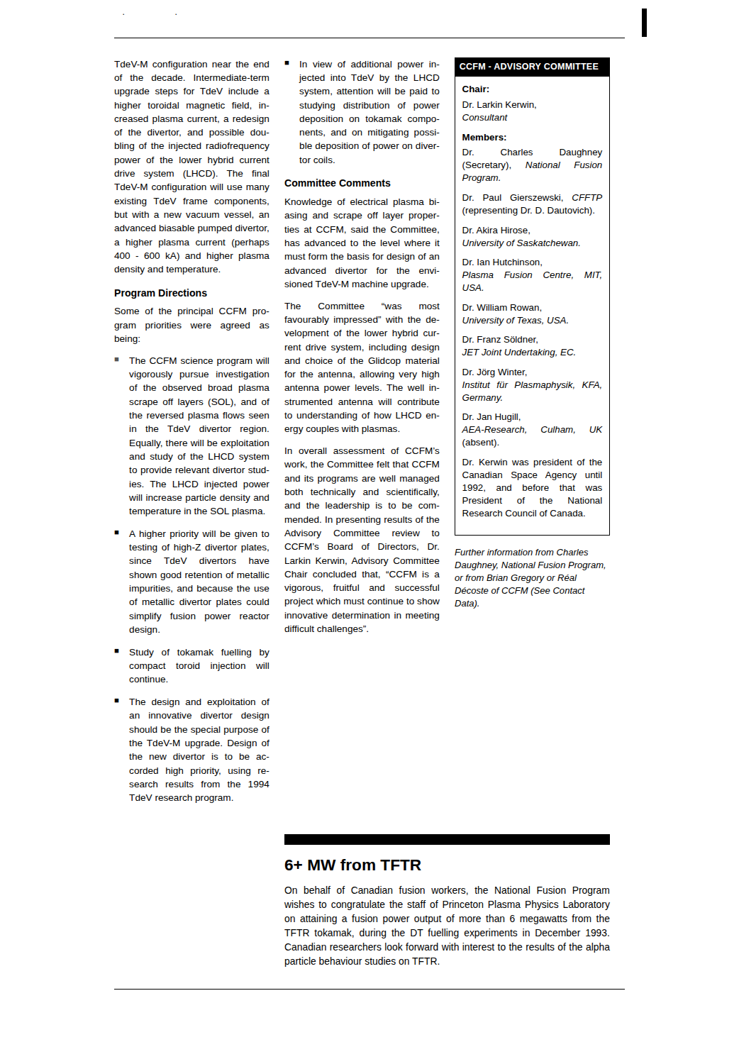. .
TdeV-M configuration near the end of the decade. Intermediate-term upgrade steps for TdeV include a higher toroidal magnetic field, increased plasma current, a redesign of the divertor, and possible doubling of the injected radiofrequency power of the lower hybrid current drive system (LHCD). The final TdeV-M configuration will use many existing TdeV frame components, but with a new vacuum vessel, an advanced biasable pumped divertor, a higher plasma current (perhaps 400 - 600 kA) and higher plasma density and temperature.
Program Directions
Some of the principal CCFM program priorities were agreed as being:
The CCFM science program will vigorously pursue investigation of the observed broad plasma scrape off layers (SOL), and of the reversed plasma flows seen in the TdeV divertor region. Equally, there will be exploitation and study of the LHCD system to provide relevant divertor studies. The LHCD injected power will increase particle density and temperature in the SOL plasma.
A higher priority will be given to testing of high-Z divertor plates, since TdeV divertors have shown good retention of metallic impurities, and because the use of metallic divertor plates could simplify fusion power reactor design.
Study of tokamak fuelling by compact toroid injection will continue.
The design and exploitation of an innovative divertor design should be the special purpose of the TdeV-M upgrade. Design of the new divertor is to be accorded high priority, using research results from the 1994 TdeV research program.
In view of additional power injected into TdeV by the LHCD system, attention will be paid to studying distribution of power deposition on tokamak components, and on mitigating possible deposition of power on divertor coils.
Committee Comments
Knowledge of electrical plasma biasing and scrape off layer properties at CCFM, said the Committee, has advanced to the level where it must form the basis for design of an advanced divertor for the envisioned TdeV-M machine upgrade.
The Committee “was most favourably impressed” with the development of the lower hybrid current drive system, including design and choice of the Glidcop material for the antenna, allowing very high antenna power levels. The well instrumented antenna will contribute to understanding of how LHCD energy couples with plasmas.
In overall assessment of CCFM’s work, the Committee felt that CCFM and its programs are well managed both technically and scientifically, and the leadership is to be commended. In presenting results of the Advisory Committee review to CCFM’s Board of Directors, Dr. Larkin Kerwin, Advisory Committee Chair concluded that, “CCFM is a vigorous, fruitful and successful project which must continue to show innovative determination in meeting difficult challenges”.
CCFM - ADVISORY COMMITTEE
Chair:
Dr. Larkin Kerwin,
Consultant
Members:
Dr. Charles Daughney (Secretary), National Fusion Program.
Dr. Paul Gierszewski, CFFTP (representing Dr. D. Dautovich).
Dr. Akira Hirose,
University of Saskatchewan.
Dr. Ian Hutchinson,
Plasma Fusion Centre, MIT, USA.
Dr. William Rowan,
University of Texas, USA.
Dr. Franz Söldner,
JET Joint Undertaking, EC.
Dr. Jörg Winter,
Institut für Plasmaphysik, KFA, Germany.
Dr. Jan Hugill,
AEA-Research, Culham, UK (absent).
Dr. Kerwin was president of the Canadian Space Agency until 1992, and before that was President of the National Research Council of Canada.
Further information from Charles Daughney, National Fusion Program, or from Brian Gregory or Réal Décoste of CCFM (See Contact Data).
6+ MW from TFTR
On behalf of Canadian fusion workers, the National Fusion Program wishes to congratulate the staff of Princeton Plasma Physics Laboratory on attaining a fusion power output of more than 6 megawatts from the TFTR tokamak, during the DT fuelling experiments in December 1993. Canadian researchers look forward with interest to the results of the alpha particle behaviour studies on TFTR.